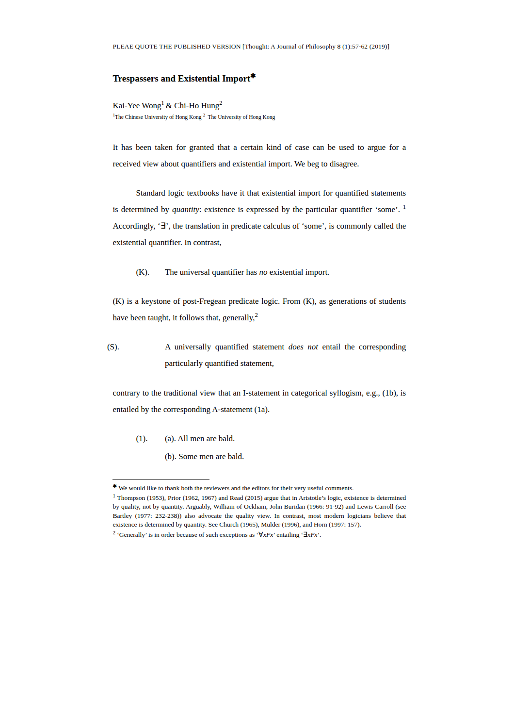PLEAE QUOTE THE PUBLISHED VERSION [Thought: A Journal of Philosophy 8 (1):57-62 (2019)]
Trespassers and Existential Import✱
Kai-Yee Wong1 & Chi-Ho Hung2
1The Chinese University of Hong Kong 2 The University of Hong Kong
It has been taken for granted that a certain kind of case can be used to argue for a received view about quantifiers and existential import. We beg to disagree.
Standard logic textbooks have it that existential import for quantified statements is determined by quantity: existence is expressed by the particular quantifier ‘some’. 1 Accordingly, ‘∃’, the translation in predicate calculus of ‘some’, is commonly called the existential quantifier. In contrast,
(K). The universal quantifier has no existential import.
(K) is a keystone of post-Fregean predicate logic. From (K), as generations of students have been taught, it follows that, generally,2
(S). A universally quantified statement does not entail the corresponding particularly quantified statement,
contrary to the traditional view that an I-statement in categorical syllogism, e.g., (1b), is entailed by the corresponding A-statement (1a).
(1).(a). All men are bald.
(b). Some men are bald.
✱ We would like to thank both the reviewers and the editors for their very useful comments.
1 Thompson (1953), Prior (1962, 1967) and Read (2015) argue that in Aristotle’s logic, existence is determined by quality, not by quantity. Arguably, William of Ockham, John Buridan (1966: 91-92) and Lewis Carroll (see Bartley (1977: 232-238)) also advocate the quality view. In contrast, most modern logicians believe that existence is determined by quantity. See Church (1965), Mulder (1996), and Horn (1997: 157).
2 ‘Generally’ is in order because of such exceptions as ‘∀xFx’ entailing ‘∃xFx’.